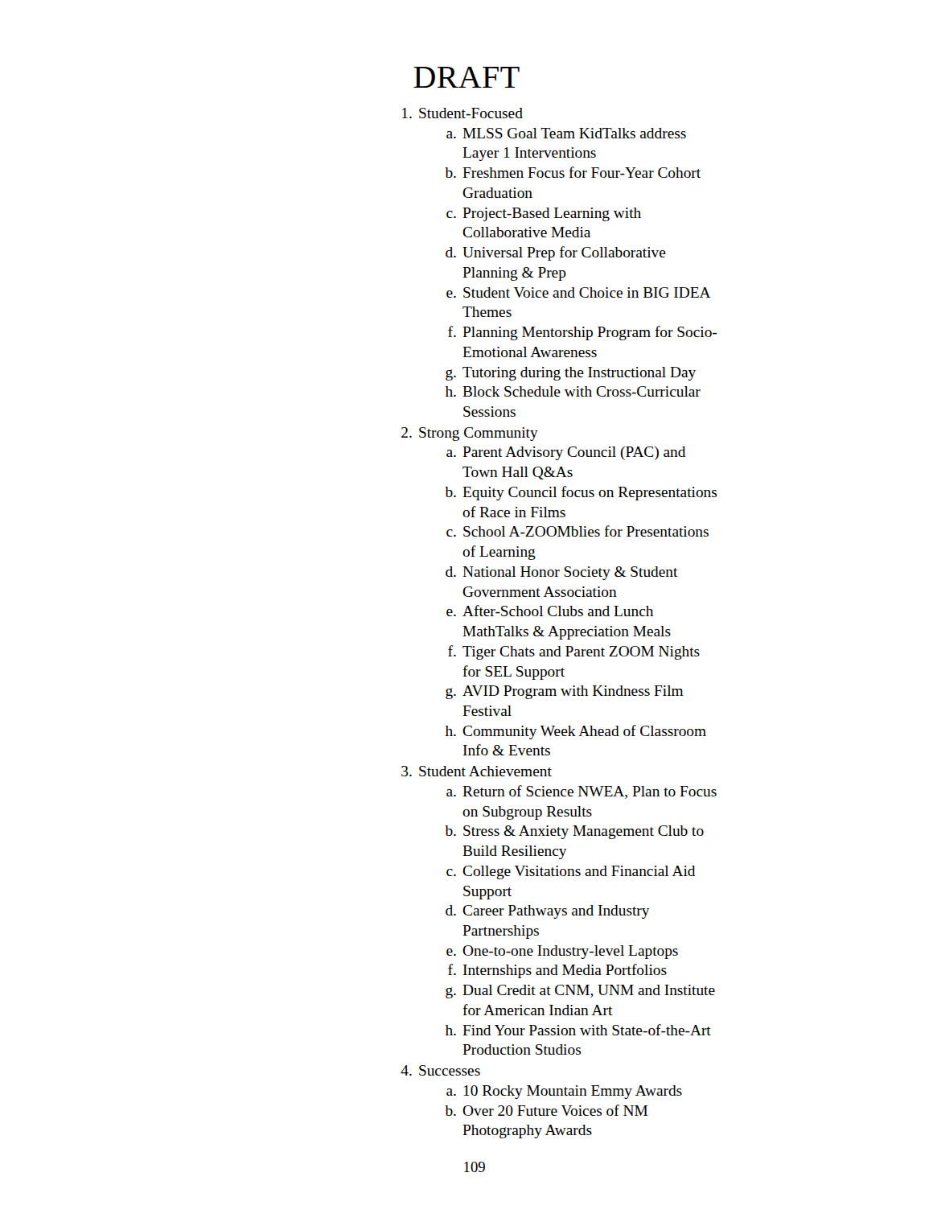DRAFT
Student-Focused
MLSS Goal Team KidTalks address Layer 1 Interventions
Freshmen Focus for Four-Year Cohort Graduation
Project-Based Learning with Collaborative Media
Universal Prep for Collaborative Planning & Prep
Student Voice and Choice in BIG IDEA Themes
Planning Mentorship Program for Socio-Emotional Awareness
Tutoring during the Instructional Day
Block Schedule with Cross-Curricular Sessions
Strong Community
Parent Advisory Council (PAC) and Town Hall Q&As
Equity Council focus on Representations of Race in Films
School A-ZOOMblies for Presentations of Learning
National Honor Society & Student Government Association
After-School Clubs and Lunch MathTalks & Appreciation Meals
Tiger Chats and Parent ZOOM Nights for SEL Support
AVID Program with Kindness Film Festival
Community Week Ahead of Classroom Info & Events
Student Achievement
Return of Science NWEA, Plan to Focus on Subgroup Results
Stress & Anxiety Management Club to Build Resiliency
College Visitations and Financial Aid Support
Career Pathways and Industry Partnerships
One-to-one Industry-level Laptops
Internships and Media Portfolios
Dual Credit at CNM, UNM and Institute for American Indian Art
Find Your Passion with State-of-the-Art Production Studios
Successes
10 Rocky Mountain Emmy Awards
Over 20 Future Voices of NM Photography Awards
109